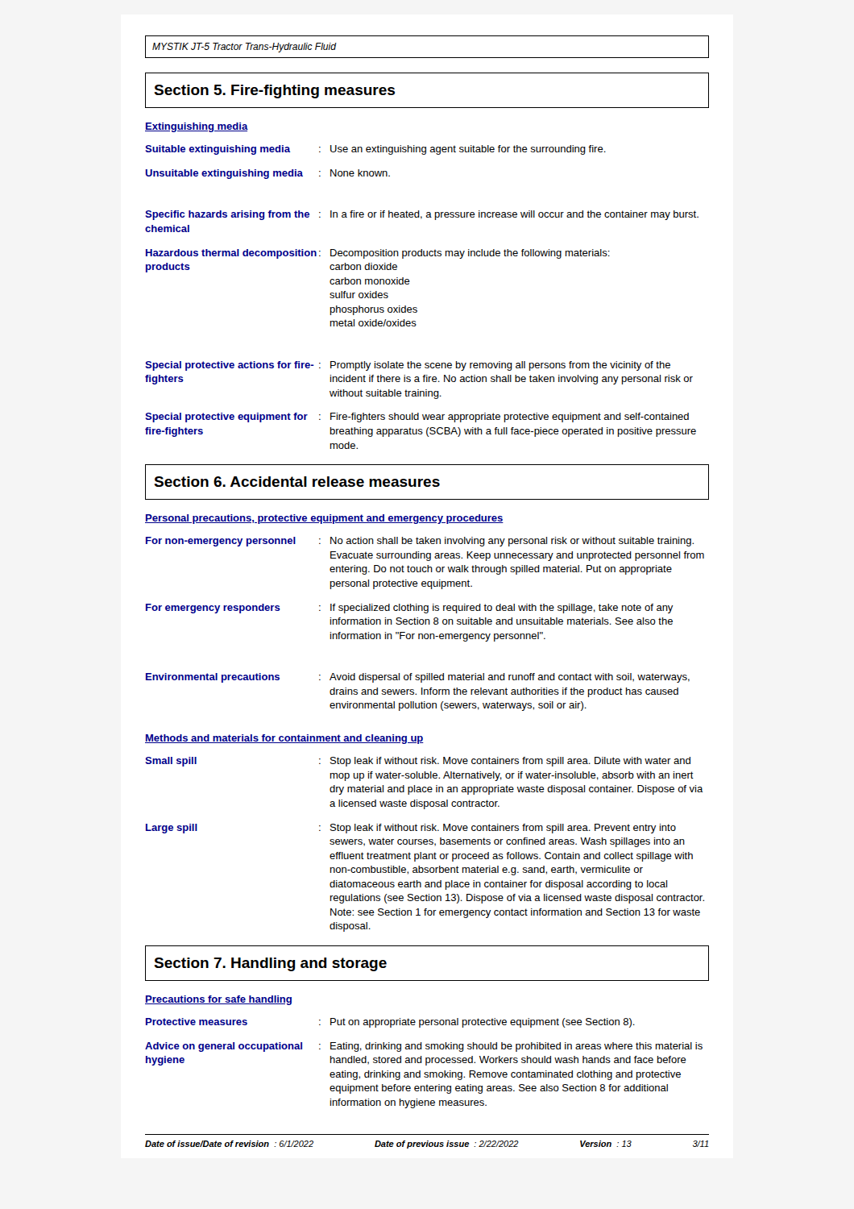MYSTIK JT-5 Tractor Trans-Hydraulic Fluid
Section 5. Fire-fighting measures
Extinguishing media
| Suitable extinguishing media | : | Use an extinguishing agent suitable for the surrounding fire. |
| Unsuitable extinguishing media | : | None known. |
| Specific hazards arising from the chemical | : | In a fire or if heated, a pressure increase will occur and the container may burst. |
| Hazardous thermal decomposition products | : | Decomposition products may include the following materials: carbon dioxide carbon monoxide sulfur oxides phosphorus oxides metal oxide/oxides |
| Special protective actions for fire-fighters | : | Promptly isolate the scene by removing all persons from the vicinity of the incident if there is a fire. No action shall be taken involving any personal risk or without suitable training. |
| Special protective equipment for fire-fighters | : | Fire-fighters should wear appropriate protective equipment and self-contained breathing apparatus (SCBA) with a full face-piece operated in positive pressure mode. |
Section 6. Accidental release measures
Personal precautions, protective equipment and emergency procedures
| For non-emergency personnel | : | No action shall be taken involving any personal risk or without suitable training. Evacuate surrounding areas. Keep unnecessary and unprotected personnel from entering. Do not touch or walk through spilled material. Put on appropriate personal protective equipment. |
| For emergency responders | : | If specialized clothing is required to deal with the spillage, take note of any information in Section 8 on suitable and unsuitable materials. See also the information in "For non-emergency personnel". |
| Environmental precautions | : | Avoid dispersal of spilled material and runoff and contact with soil, waterways, drains and sewers. Inform the relevant authorities if the product has caused environmental pollution (sewers, waterways, soil or air). |
Methods and materials for containment and cleaning up
| Small spill | : | Stop leak if without risk. Move containers from spill area. Dilute with water and mop up if water-soluble. Alternatively, or if water-insoluble, absorb with an inert dry material and place in an appropriate waste disposal container. Dispose of via a licensed waste disposal contractor. |
| Large spill | : | Stop leak if without risk. Move containers from spill area. Prevent entry into sewers, water courses, basements or confined areas. Wash spillages into an effluent treatment plant or proceed as follows. Contain and collect spillage with non-combustible, absorbent material e.g. sand, earth, vermiculite or diatomaceous earth and place in container for disposal according to local regulations (see Section 13). Dispose of via a licensed waste disposal contractor. Note: see Section 1 for emergency contact information and Section 13 for waste disposal. |
Section 7. Handling and storage
Precautions for safe handling
| Protective measures | : | Put on appropriate personal protective equipment (see Section 8). |
| Advice on general occupational hygiene | : | Eating, drinking and smoking should be prohibited in areas where this material is handled, stored and processed. Workers should wash hands and face before eating, drinking and smoking. Remove contaminated clothing and protective equipment before entering eating areas. See also Section 8 for additional information on hygiene measures. |
Date of issue/Date of revision : 6/1/2022 Date of previous issue : 2/22/2022 Version : 13 3/11